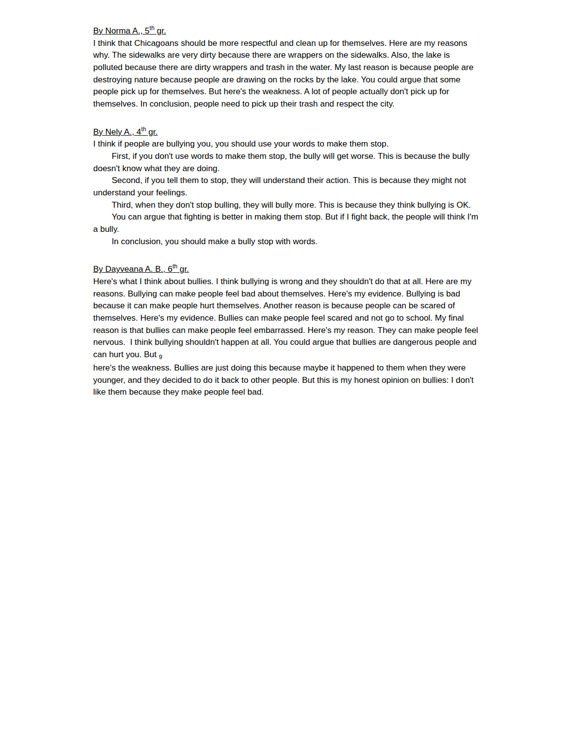By Norma A., 5th gr.
I think that Chicagoans should be more respectful and clean up for themselves. Here are my reasons why. The sidewalks are very dirty because there are wrappers on the sidewalks. Also, the lake is polluted because there are dirty wrappers and trash in the water. My last reason is because people are destroying nature because people are drawing on the rocks by the lake. You could argue that some people pick up for themselves. But here's the weakness. A lot of people actually don't pick up for themselves. In conclusion, people need to pick up their trash and respect the city.
By Nely A., 4th gr.
I think if people are bullying you, you should use your words to make them stop.
First, if you don't use words to make them stop, the bully will get worse. This is because the bully doesn't know what they are doing.
Second, if you tell them to stop, they will understand their action. This is because they might not understand your feelings.
Third, when they don't stop bulling, they will bully more. This is because they think bullying is OK.
You can argue that fighting is better in making them stop. But if I fight back, the people will think I'm a bully.
In conclusion, you should make a bully stop with words.
By Dayveana A. B., 6th gr.
Here's what I think about bullies. I think bullying is wrong and they shouldn't do that at all. Here are my reasons. Bullying can make people feel bad about themselves. Here's my evidence. Bullying is bad because it can make people hurt themselves. Another reason is because people can be scared of themselves. Here's my evidence. Bullies can make people feel scared and not go to school. My final reason is that bullies can make people feel embarrassed. Here's my reason. They can make people feel nervous. I think bullying shouldn't happen at all. You could argue that bullies are dangerous people and can hurt you. But 9
here's the weakness. Bullies are just doing this because maybe it happened to them when they were younger, and they decided to do it back to other people. But this is my honest opinion on bullies: I don't like them because they make people feel bad.